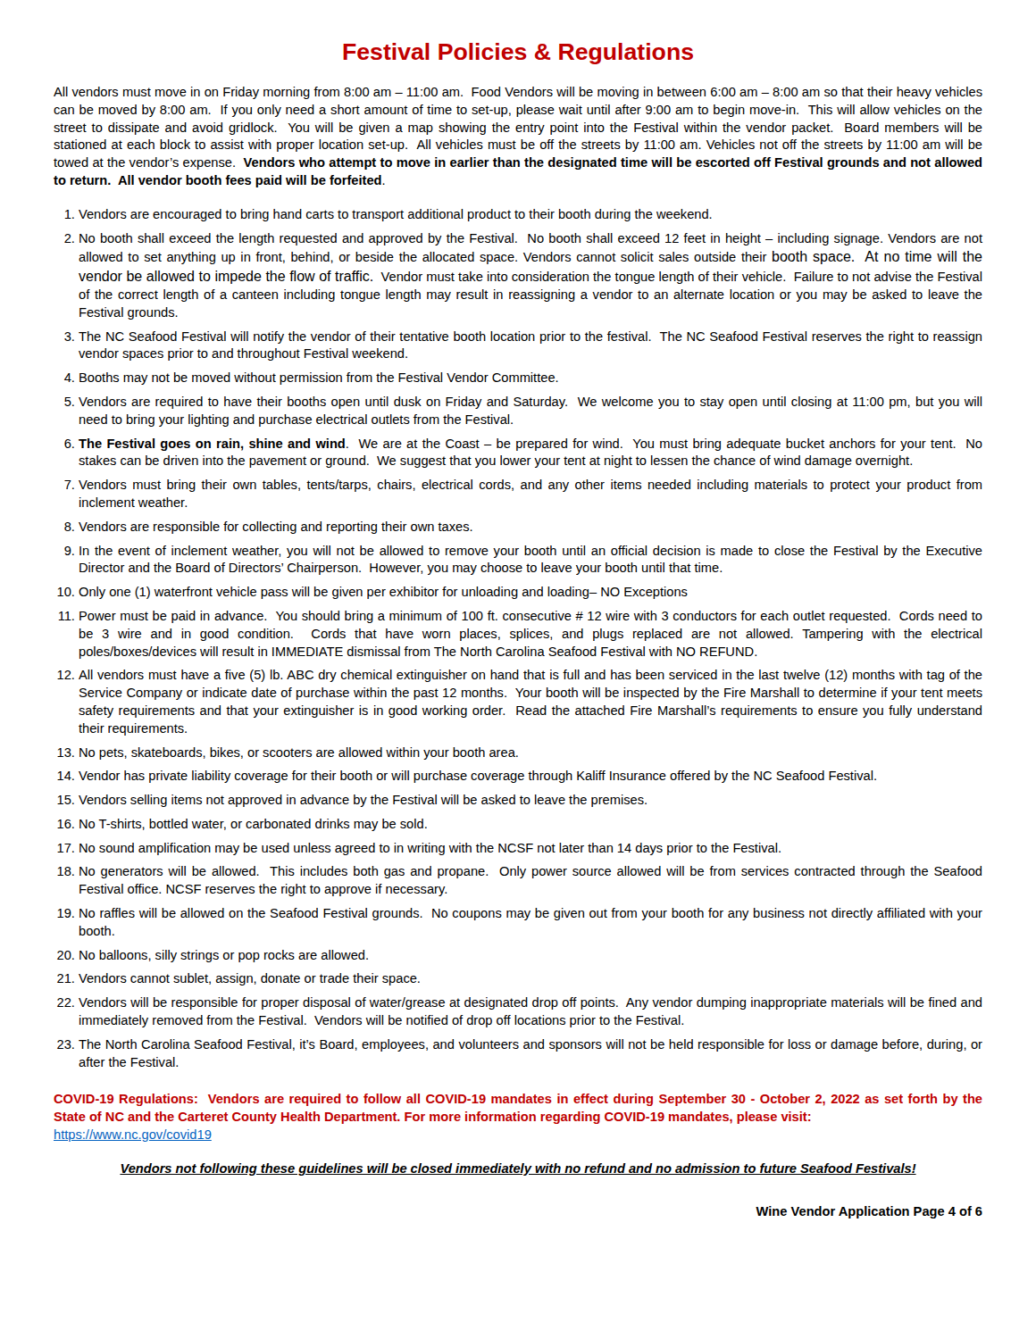Festival Policies & Regulations
All vendors must move in on Friday morning from 8:00 am – 11:00 am. Food Vendors will be moving in between 6:00 am – 8:00 am so that their heavy vehicles can be moved by 8:00 am. If you only need a short amount of time to set-up, please wait until after 9:00 am to begin move-in. This will allow vehicles on the street to dissipate and avoid gridlock. You will be given a map showing the entry point into the Festival within the vendor packet. Board members will be stationed at each block to assist with proper location set-up. All vehicles must be off the streets by 11:00 am. Vehicles not off the streets by 11:00 am will be towed at the vendor’s expense. Vendors who attempt to move in earlier than the designated time will be escorted off Festival grounds and not allowed to return. All vendor booth fees paid will be forfeited.
Vendors are encouraged to bring hand carts to transport additional product to their booth during the weekend.
No booth shall exceed the length requested and approved by the Festival. No booth shall exceed 12 feet in height – including signage. Vendors are not allowed to set anything up in front, behind, or beside the allocated space. Vendors cannot solicit sales outside their booth space. At no time will the vendor be allowed to impede the flow of traffic. Vendor must take into consideration the tongue length of their vehicle. Failure to not advise the Festival of the correct length of a canteen including tongue length may result in reassigning a vendor to an alternate location or you may be asked to leave the Festival grounds.
The NC Seafood Festival will notify the vendor of their tentative booth location prior to the festival. The NC Seafood Festival reserves the right to reassign vendor spaces prior to and throughout Festival weekend.
Booths may not be moved without permission from the Festival Vendor Committee.
Vendors are required to have their booths open until dusk on Friday and Saturday. We welcome you to stay open until closing at 11:00 pm, but you will need to bring your lighting and purchase electrical outlets from the Festival.
The Festival goes on rain, shine and wind. We are at the Coast – be prepared for wind. You must bring adequate bucket anchors for your tent. No stakes can be driven into the pavement or ground. We suggest that you lower your tent at night to lessen the chance of wind damage overnight.
Vendors must bring their own tables, tents/tarps, chairs, electrical cords, and any other items needed including materials to protect your product from inclement weather.
Vendors are responsible for collecting and reporting their own taxes.
In the event of inclement weather, you will not be allowed to remove your booth until an official decision is made to close the Festival by the Executive Director and the Board of Directors’ Chairperson. However, you may choose to leave your booth until that time.
Only one (1) waterfront vehicle pass will be given per exhibitor for unloading and loading– NO Exceptions
Power must be paid in advance. You should bring a minimum of 100 ft. consecutive # 12 wire with 3 conductors for each outlet requested. Cords need to be 3 wire and in good condition. Cords that have worn places, splices, and plugs replaced are not allowed. Tampering with the electrical poles/boxes/devices will result in IMMEDIATE dismissal from The North Carolina Seafood Festival with NO REFUND.
All vendors must have a five (5) lb. ABC dry chemical extinguisher on hand that is full and has been serviced in the last twelve (12) months with tag of the Service Company or indicate date of purchase within the past 12 months. Your booth will be inspected by the Fire Marshall to determine if your tent meets safety requirements and that your extinguisher is in good working order. Read the attached Fire Marshall’s requirements to ensure you fully understand their requirements.
No pets, skateboards, bikes, or scooters are allowed within your booth area.
Vendor has private liability coverage for their booth or will purchase coverage through Kaliff Insurance offered by the NC Seafood Festival.
Vendors selling items not approved in advance by the Festival will be asked to leave the premises.
No T-shirts, bottled water, or carbonated drinks may be sold.
No sound amplification may be used unless agreed to in writing with the NCSF not later than 14 days prior to the Festival.
No generators will be allowed. This includes both gas and propane. Only power source allowed will be from services contracted through the Seafood Festival office. NCSF reserves the right to approve if necessary.
No raffles will be allowed on the Seafood Festival grounds. No coupons may be given out from your booth for any business not directly affiliated with your booth.
No balloons, silly strings or pop rocks are allowed.
Vendors cannot sublet, assign, donate or trade their space.
Vendors will be responsible for proper disposal of water/grease at designated drop off points. Any vendor dumping inappropriate materials will be fined and immediately removed from the Festival. Vendors will be notified of drop off locations prior to the Festival.
The North Carolina Seafood Festival, it’s Board, employees, and volunteers and sponsors will not be held responsible for loss or damage before, during, or after the Festival.
COVID-19 Regulations: Vendors are required to follow all COVID-19 mandates in effect during September 30 - October 2, 2022 as set forth by the State of NC and the Carteret County Health Department. For more information regarding COVID-19 mandates, please visit:
https://www.nc.gov/covid19
Vendors not following these guidelines will be closed immediately with no refund and no admission to future Seafood Festivals!
Wine Vendor Application Page 4 of 6